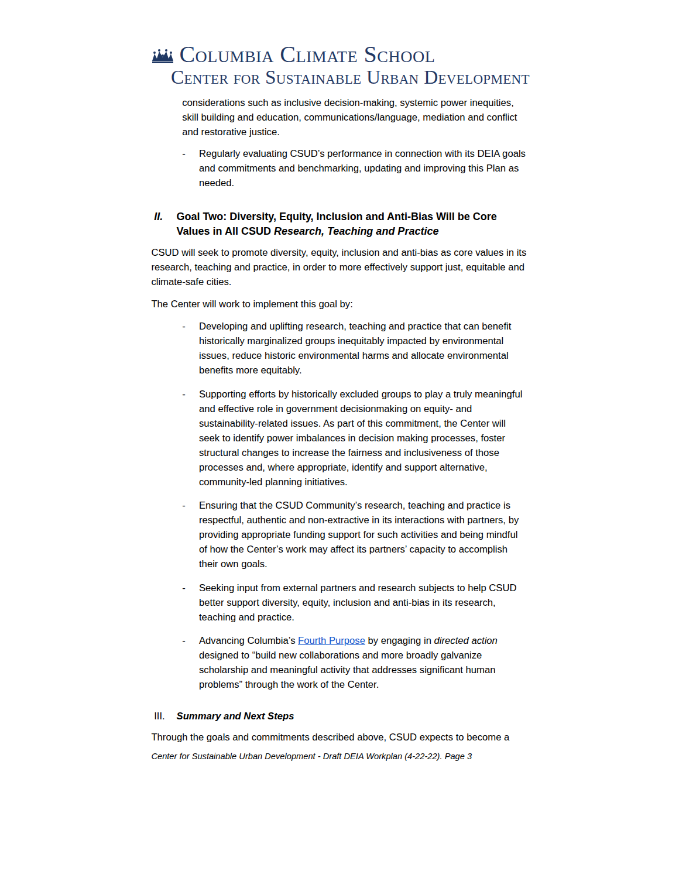Columbia Climate School
Center for Sustainable Urban Development
considerations such as inclusive decision-making, systemic power inequities, skill building and education, communications/language, mediation and conflict and restorative justice.
Regularly evaluating CSUD’s performance in connection with its DEIA goals and commitments and benchmarking, updating and improving this Plan as needed.
II. Goal Two: Diversity, Equity, Inclusion and Anti-Bias Will be Core Values in All CSUD Research, Teaching and Practice
CSUD will seek to promote diversity, equity, inclusion and anti-bias as core values in its research, teaching and practice, in order to more effectively support just, equitable and climate-safe cities.
The Center will work to implement this goal by:
Developing and uplifting research, teaching and practice that can benefit historically marginalized groups inequitably impacted by environmental issues, reduce historic environmental harms and allocate environmental benefits more equitably.
Supporting efforts by historically excluded groups to play a truly meaningful and effective role in government decisionmaking on equity- and sustainability-related issues. As part of this commitment, the Center will seek to identify power imbalances in decision making processes, foster structural changes to increase the fairness and inclusiveness of those processes and, where appropriate, identify and support alternative, community-led planning initiatives.
Ensuring that the CSUD Community’s research, teaching and practice is respectful, authentic and non-extractive in its interactions with partners, by providing appropriate funding support for such activities and being mindful of how the Center’s work may affect its partners’ capacity to accomplish their own goals.
Seeking input from external partners and research subjects to help CSUD better support diversity, equity, inclusion and anti-bias in its research, teaching and practice.
Advancing Columbia’s Fourth Purpose by engaging in directed action designed to “build new collaborations and more broadly galvanize scholarship and meaningful activity that addresses significant human problems” through the work of the Center.
III. Summary and Next Steps
Through the goals and commitments described above, CSUD expects to become a
Center for Sustainable Urban Development - Draft DEIA Workplan (4-22-22). Page 3